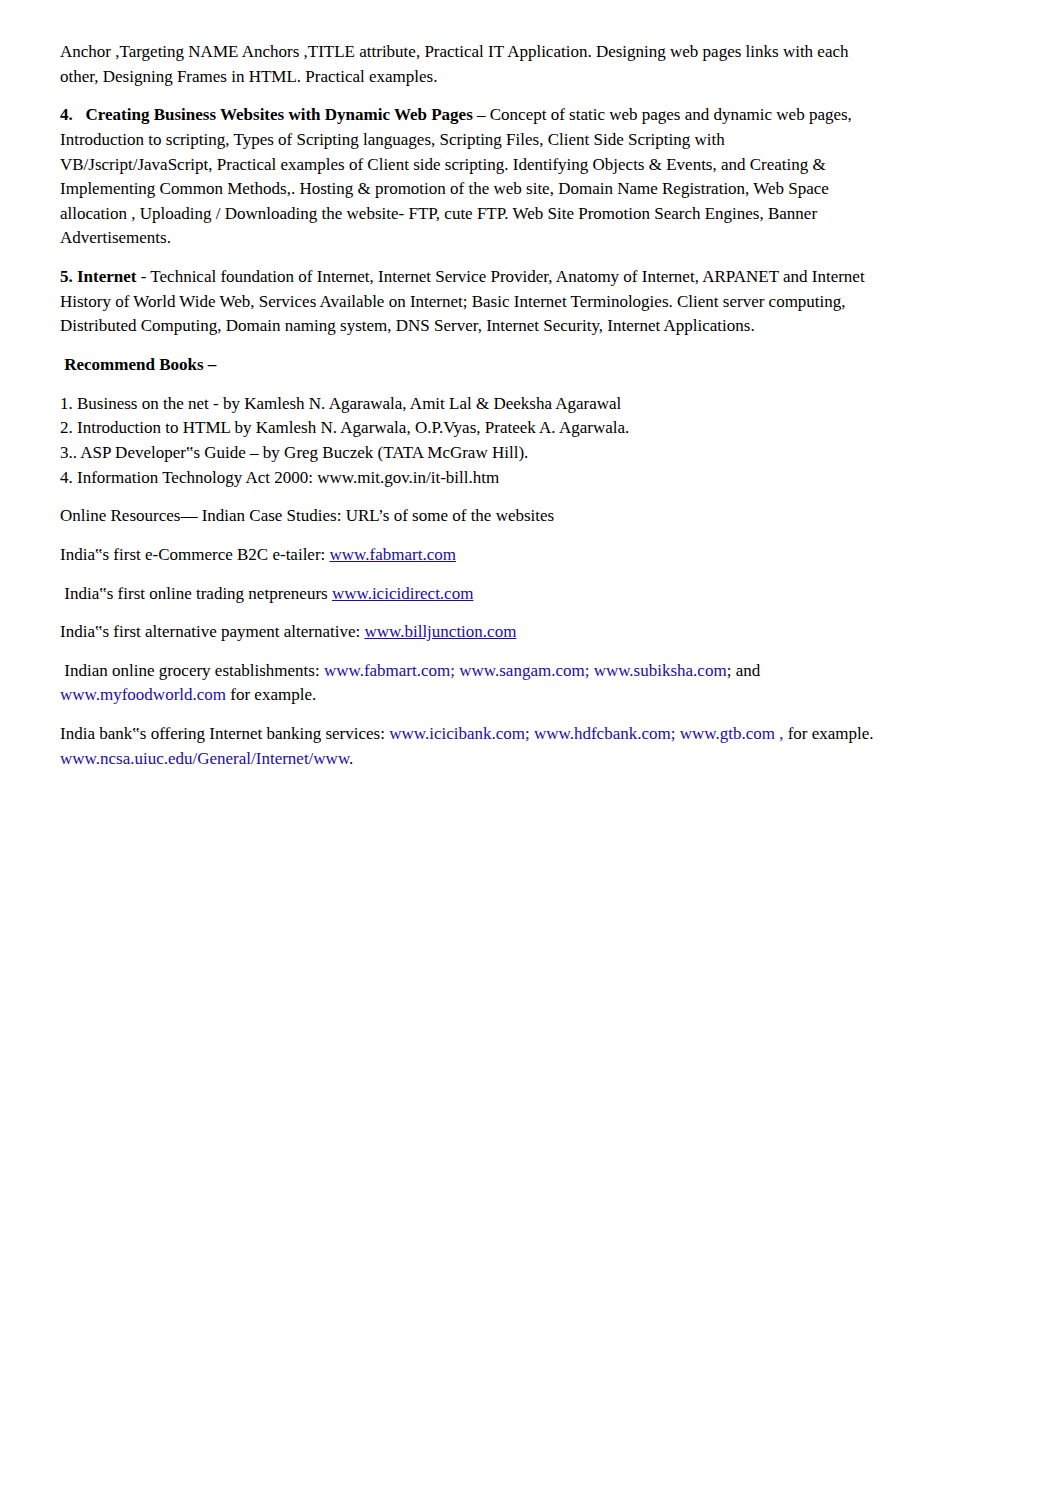Anchor ,Targeting NAME Anchors ,TITLE attribute, Practical IT Application. Designing web pages links with each other, Designing Frames in HTML. Practical examples.
4. Creating Business Websites with Dynamic Web Pages – Concept of static web pages and dynamic web pages, Introduction to scripting, Types of Scripting languages, Scripting Files, Client Side Scripting with VB/Jscript/JavaScript, Practical examples of Client side scripting. Identifying Objects & Events, and Creating & Implementing Common Methods,. Hosting & promotion of the web site, Domain Name Registration, Web Space allocation , Uploading / Downloading the website- FTP, cute FTP. Web Site Promotion Search Engines, Banner Advertisements.
5. Internet - Technical foundation of Internet, Internet Service Provider, Anatomy of Internet, ARPANET and Internet History of World Wide Web, Services Available on Internet; Basic Internet Terminologies. Client server computing, Distributed Computing, Domain naming system, DNS Server, Internet Security, Internet Applications.
Recommend Books –
1. Business on the net - by Kamlesh N. Agarawala, Amit Lal & Deeksha Agarawal
2. Introduction to HTML by Kamlesh N. Agarwala, O.P.Vyas, Prateek A. Agarwala.
3.. ASP Developer‟s Guide – by Greg Buczek (TATA McGraw Hill).
4. Information Technology Act 2000: www.mit.gov.in/it-bill.htm
Online Resources— Indian Case Studies: URL’s of some of the websites
India‟s first e-Commerce B2C e-tailer: www.fabmart.com
India‟s first online trading netpreneurs www.icicidirect.com
India‟s first alternative payment alternative: www.billjunction.com
Indian online grocery establishments: www.fabmart.com; www.sangam.com; www.subiksha.com; and www.myfoodworld.com for example.
India bank‟s offering Internet banking services: www.icicibank.com; www.hdfcbank.com; www.gtb.com , for example.
www.ncsa.uiuc.edu/General/Internet/www.